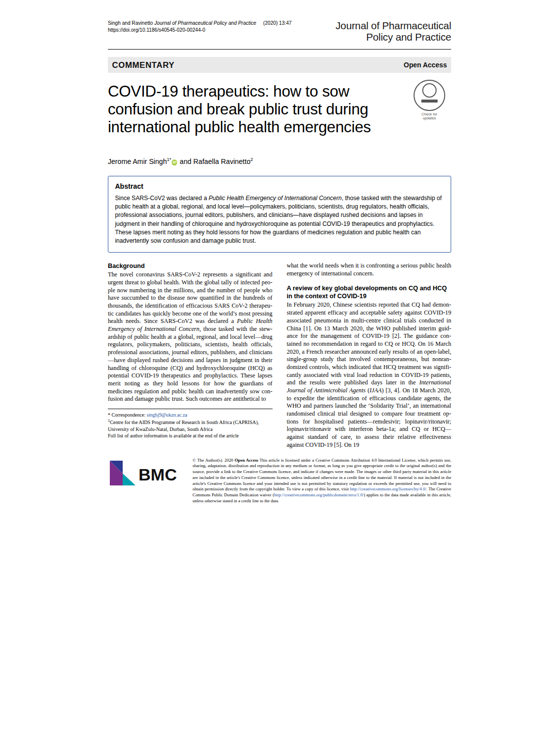Singh and Ravinetto Journal of Pharmaceutical Policy and Practice (2020) 13:47
https://doi.org/10.1186/s40545-020-00244-0
Journal of PharmaceuticalPolicy and Practice
COMMENTARY
Open Access
COVID-19 therapeutics: how to sow confusion and break public trust during international public health emergencies
Check for
updates
Jerome Amir Singh1*iD and Rafaella Ravinetto2
Abstract
Since SARS-CoV2 was declared a Public Health Emergency of International Concern, those tasked with the stewardship of public health at a global, regional, and local level—policymakers, politicians, scientists, drug regulators, health officials, professional associations, journal editors, publishers, and clinicians—have displayed rushed decisions and lapses in judgment in their handling of chloroquine and hydroxychloroquine as potential COVID-19 therapeutics and prophylactics. These lapses merit noting as they hold lessons for how the guardians of medicines regulation and public health can inadvertently sow confusion and damage public trust.
Background
The novel coronavirus SARS-CoV-2 represents a significant and urgent threat to global health. With the global tally of infected people now numbering in the millions, and the number of people who have succumbed to the disease now quantified in the hundreds of thousands, the identification of efficacious SARS CoV-2 therapeutic candidates has quickly become one of the world’s most pressing health needs. Since SARS-CoV2 was declared a Public Health Emergency of International Concern, those tasked with the stewardship of public health at a global, regional, and local level—drug regulators, policymakers, politicians, scientists, health officials, professional associations, journal editors, publishers, and clinicians—have displayed rushed decisions and lapses in judgment in their handling of chloroquine (CQ) and hydroxychloroquine (HCQ) as potential COVID-19 therapeutics and prophylactics. These lapses merit noting as they hold lessons for how the guardians of medicines regulation and public health can inadvertently sow confusion and damage public trust. Such outcomes are antithetical to
* Correspondence: singhj9@ukzn.ac.za
1Centre for the AIDS Programme of Research in South Africa (CAPRISA), University of KwaZulu-Natal, Durban, South Africa
Full list of author information is available at the end of the article
what the world needs when it is confronting a serious public health emergency of international concern.
A review of key global developments on CQ and HCQ in the context of COVID-19
In February 2020, Chinese scientists reported that CQ had demonstrated apparent efficacy and acceptable safety against COVID-19 associated pneumonia in multi-centre clinical trials conducted in China [1]. On 13 March 2020, the WHO published interim guidance for the management of COVID-19 [2]. The guidance contained no recommendation in regard to CQ or HCQ. On 16 March 2020, a French researcher announced early results of an open-label, single-group study that involved contemporaneous, but nonrandomized controls, which indicated that HCQ treatment was significantly associated with viral load reduction in COVID-19 patients, and the results were published days later in the International Journal of Antimicrobial Agents (IJAA) [3, 4]. On 18 March 2020, to expedite the identification of efficacious candidate agents, the WHO and partners launched the ‘Solidarity Trial’, an international randomised clinical trial designed to compare four treatment options for hospitalised patients—remdesivir; lopinavir/ritonavir; lopinavir/ritonavir with interferon beta-1a; and CQ or HCQ—against standard of care, to assess their relative effectiveness against COVID-19 [5]. On 19
BMC
© The Author(s). 2020 Open Access This article is licensed under a Creative Commons Attribution 4.0 International License, which permits use, sharing, adaptation, distribution and reproduction in any medium or format, as long as you give appropriate credit to the original author(s) and the source, provide a link to the Creative Commons licence, and indicate if changes were made. The images or other third party material in this article are included in the article's Creative Commons licence, unless indicated otherwise in a credit line to the material. If material is not included in the article's Creative Commons licence and your intended use is not permitted by statutory regulation or exceeds the permitted use, you will need to obtain permission directly from the copyright holder. To view a copy of this licence, visit http://creativecommons.org/licenses/by/4.0/. The Creative Commons Public Domain Dedication waiver (http://creativecommons.org/publicdomain/zero/1.0/) applies to the data made available in this article, unless otherwise stated in a credit line to the data.